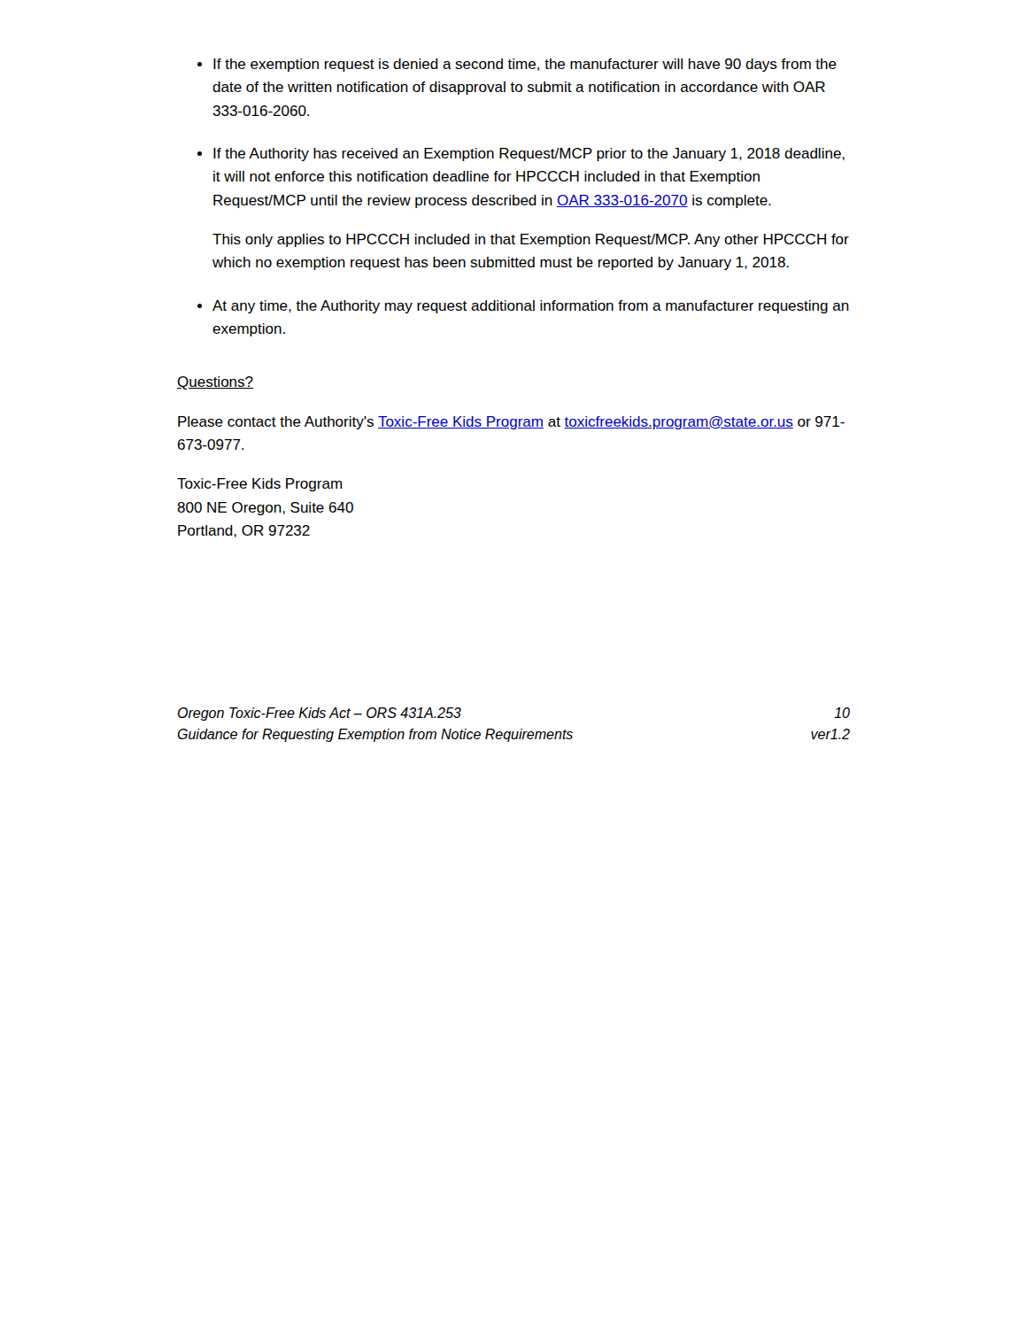If the exemption request is denied a second time, the manufacturer will have 90 days from the date of the written notification of disapproval to submit a notification in accordance with OAR 333-016-2060.
If the Authority has received an Exemption Request/MCP prior to the January 1, 2018 deadline, it will not enforce this notification deadline for HPCCCH included in that Exemption Request/MCP until the review process described in OAR 333-016-2070 is complete.
This only applies to HPCCCH included in that Exemption Request/MCP. Any other HPCCCH for which no exemption request has been submitted must be reported by January 1, 2018.
At any time, the Authority may request additional information from a manufacturer requesting an exemption.
Questions?
Please contact the Authority's Toxic-Free Kids Program at toxicfreekids.program@state.or.us or 971-673-0977.
Toxic-Free Kids Program
800 NE Oregon, Suite 640
Portland, OR 97232
Oregon Toxic-Free Kids Act – ORS 431A.253
10
Guidance for Requesting Exemption from Notice Requirements
ver1.2